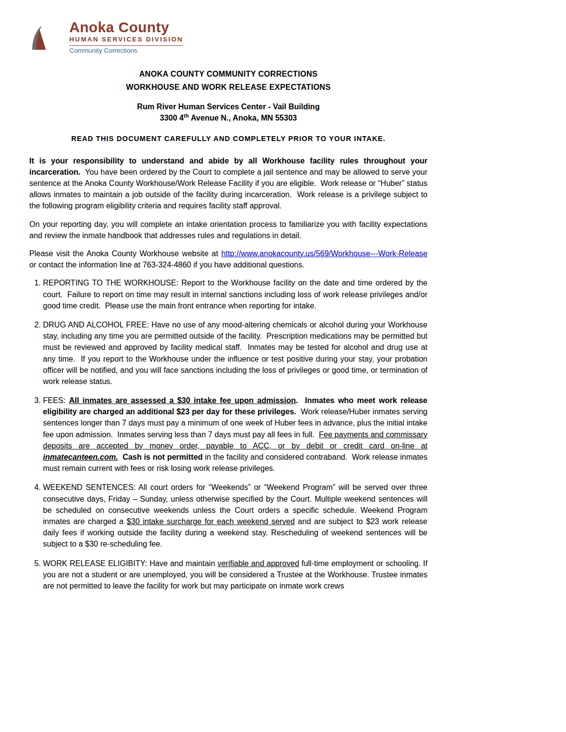Anoka County
HUMAN SERVICES DIVISION
Community Corrections
ANOKA COUNTY COMMUNITY CORRECTIONS
WORKHOUSE AND WORK RELEASE EXPECTATIONS
Rum River Human Services Center - Vail Building
3300 4th Avenue N., Anoka, MN 55303
READ THIS DOCUMENT CAREFULLY AND COMPLETELY PRIOR TO YOUR INTAKE.
It is your responsibility to understand and abide by all Workhouse facility rules throughout your incarceration. You have been ordered by the Court to complete a jail sentence and may be allowed to serve your sentence at the Anoka County Workhouse/Work Release Facility if you are eligible. Work release or “Huber” status allows inmates to maintain a job outside of the facility during incarceration. Work release is a privilege subject to the following program eligibility criteria and requires facility staff approval.
On your reporting day, you will complete an intake orientation process to familiarize you with facility expectations and review the inmate handbook that addresses rules and regulations in detail.
Please visit the Anoka County Workhouse website at http://www.anokacounty.us/569/Workhouse---Work-Release or contact the information line at 763-324-4860 if you have additional questions.
REPORTING TO THE WORKHOUSE: Report to the Workhouse facility on the date and time ordered by the court. Failure to report on time may result in internal sanctions including loss of work release privileges and/or good time credit. Please use the main front entrance when reporting for intake.
DRUG AND ALCOHOL FREE: Have no use of any mood-altering chemicals or alcohol during your Workhouse stay, including any time you are permitted outside of the facility. Prescription medications may be permitted but must be reviewed and approved by facility medical staff. Inmates may be tested for alcohol and drug use at any time. If you report to the Workhouse under the influence or test positive during your stay, your probation officer will be notified, and you will face sanctions including the loss of privileges or good time, or termination of work release status.
FEES: All inmates are assessed a $30 intake fee upon admission. Inmates who meet work release eligibility are charged an additional $23 per day for these privileges. Work release/Huber inmates serving sentences longer than 7 days must pay a minimum of one week of Huber fees in advance, plus the initial intake fee upon admission. Inmates serving less than 7 days must pay all fees in full. Fee payments and commissary deposits are accepted by money order, payable to ACC, or by debit or credit card on-line at inmatecanteen.com. Cash is not permitted in the facility and considered contraband. Work release inmates must remain current with fees or risk losing work release privileges.
WEEKEND SENTENCES: All court orders for “Weekends” or “Weekend Program” will be served over three consecutive days, Friday – Sunday, unless otherwise specified by the Court. Multiple weekend sentences will be scheduled on consecutive weekends unless the Court orders a specific schedule. Weekend Program inmates are charged a $30 intake surcharge for each weekend served and are subject to $23 work release daily fees if working outside the facility during a weekend stay. Rescheduling of weekend sentences will be subject to a $30 re-scheduling fee.
WORK RELEASE ELIGIBITY: Have and maintain verifiable and approved full-time employment or schooling. If you are not a student or are unemployed, you will be considered a Trustee at the Workhouse. Trustee inmates are not permitted to leave the facility for work but may participate on inmate work crews